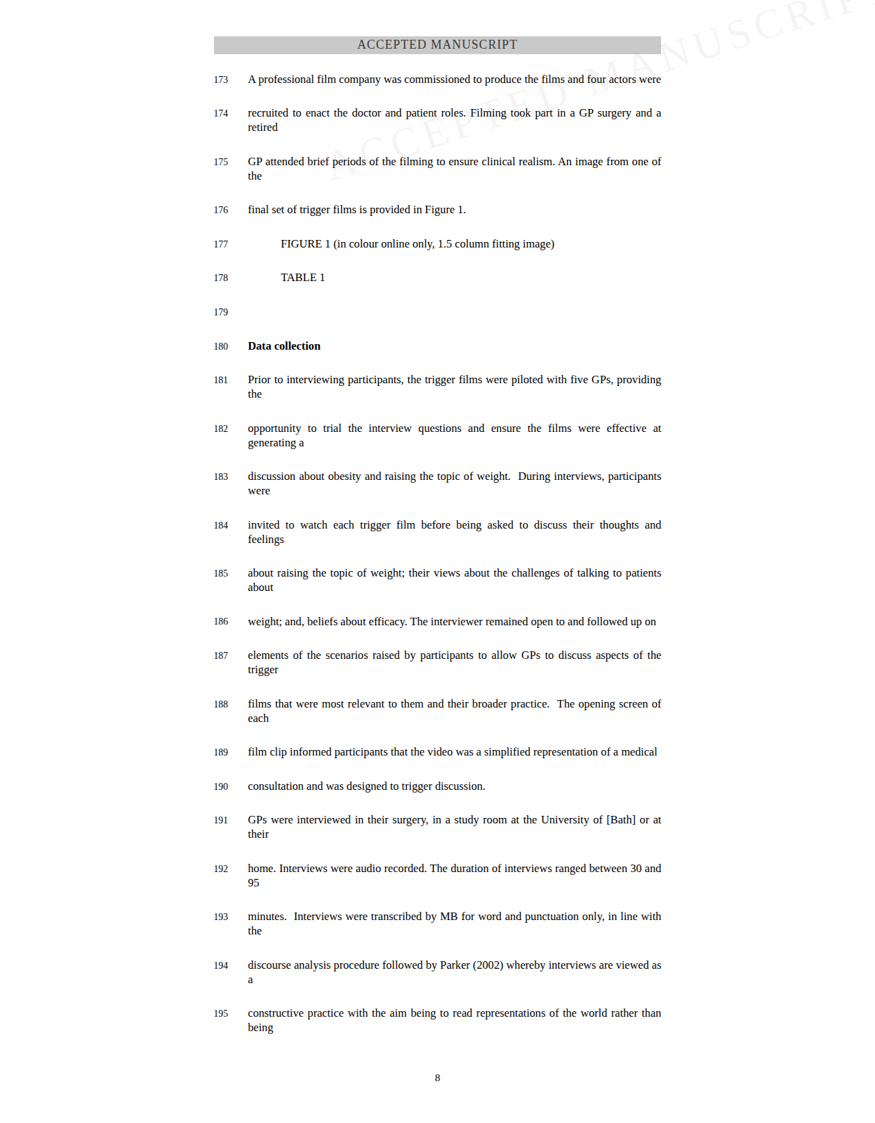ACCEPTED MANUSCRIPT
ACCEPTED MANUSCRIPT
173
A professional film company was commissioned to produce the films and four actors were
174
recruited to enact the doctor and patient roles. Filming took part in a GP surgery and a retired
175
GP attended brief periods of the filming to ensure clinical realism. An image from one of the
176
final set of trigger films is provided in Figure 1.
177
FIGURE 1 (in colour online only, 1.5 column fitting image)
178
TABLE 1
179
180
Data collection
181
Prior to interviewing participants, the trigger films were piloted with five GPs, providing the
182
opportunity to trial the interview questions and ensure the films were effective at generating a
183
discussion about obesity and raising the topic of weight. During interviews, participants were
184
invited to watch each trigger film before being asked to discuss their thoughts and feelings
185
about raising the topic of weight; their views about the challenges of talking to patients about
186
weight; and, beliefs about efficacy. The interviewer remained open to and followed up on
187
elements of the scenarios raised by participants to allow GPs to discuss aspects of the trigger
188
films that were most relevant to them and their broader practice. The opening screen of each
189
film clip informed participants that the video was a simplified representation of a medical
190
consultation and was designed to trigger discussion.
191
GPs were interviewed in their surgery, in a study room at the University of [Bath] or at their
192
home. Interviews were audio recorded. The duration of interviews ranged between 30 and 95
193
minutes. Interviews were transcribed by MB for word and punctuation only, in line with the
194
discourse analysis procedure followed by Parker (2002) whereby interviews are viewed as a
195
constructive practice with the aim being to read representations of the world rather than being
8